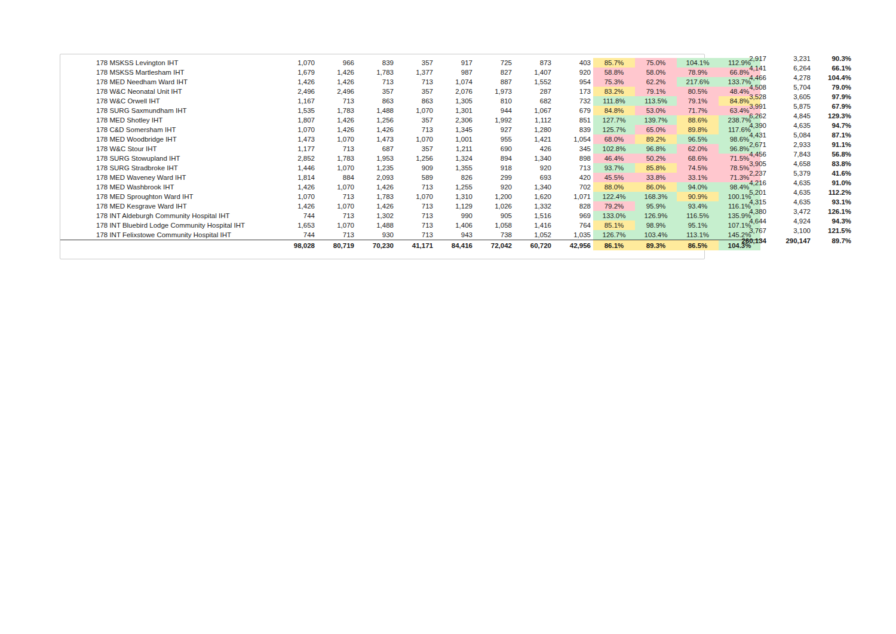| 178 MSKSS Levington IHT | 1,070 | 966 | 839 | 357 | 917 | 725 | 873 | 403 | 85.7% | 75.0% | 104.1% | 112.9% |
| 178 MSKSS Martlesham IHT | 1,679 | 1,426 | 1,783 | 1,377 | 987 | 827 | 1,407 | 920 | 58.8% | 58.0% | 78.9% | 66.8% |
| 178 MED Needham Ward IHT | 1,426 | 1,426 | 713 | 713 | 1,074 | 887 | 1,552 | 954 | 75.3% | 62.2% | 217.6% | 133.7% |
| 178 W&C Neonatal Unit IHT | 2,496 | 2,496 | 357 | 357 | 2,076 | 1,973 | 287 | 173 | 83.2% | 79.1% | 80.5% | 48.4% |
| 178 W&C Orwell IHT | 1,167 | 713 | 863 | 863 | 1,305 | 810 | 682 | 732 | 111.8% | 113.5% | 79.1% | 84.8% |
| 178 SURG Saxmundham IHT | 1,535 | 1,783 | 1,488 | 1,070 | 1,301 | 944 | 1,067 | 679 | 84.8% | 53.0% | 71.7% | 63.4% |
| 178 MED Shotley IHT | 1,807 | 1,426 | 1,256 | 357 | 2,306 | 1,992 | 1,112 | 851 | 127.7% | 139.7% | 88.6% | 238.7% |
| 178 C&D Somersham IHT | 1,070 | 1,426 | 1,426 | 713 | 1,345 | 927 | 1,280 | 839 | 125.7% | 65.0% | 89.8% | 117.6% |
| 178 MED Woodbridge IHT | 1,473 | 1,070 | 1,473 | 1,070 | 1,001 | 955 | 1,421 | 1,054 | 68.0% | 89.2% | 96.5% | 98.6% |
| 178 W&C Stour IHT | 1,177 | 713 | 687 | 357 | 1,211 | 690 | 426 | 345 | 102.8% | 96.8% | 62.0% | 96.8% |
| 178 SURG Stowupland IHT | 2,852 | 1,783 | 1,953 | 1,256 | 1,324 | 894 | 1,340 | 898 | 46.4% | 50.2% | 68.6% | 71.5% |
| 178 SURG Stradbroke IHT | 1,446 | 1,070 | 1,235 | 909 | 1,355 | 918 | 920 | 713 | 93.7% | 85.8% | 74.5% | 78.5% |
| 178 MED Waveney Ward IHT | 1,814 | 884 | 2,093 | 589 | 826 | 299 | 693 | 420 | 45.5% | 33.8% | 33.1% | 71.3% |
| 178 MED Washbrook IHT | 1,426 | 1,070 | 1,426 | 713 | 1,255 | 920 | 1,340 | 702 | 88.0% | 86.0% | 94.0% | 98.4% |
| 178 MED Sproughton Ward IHT | 1,070 | 713 | 1,783 | 1,070 | 1,310 | 1,200 | 1,620 | 1,071 | 122.4% | 168.3% | 90.9% | 100.1% |
| 178 MED Kesgrave Ward IHT | 1,426 | 1,070 | 1,426 | 713 | 1,129 | 1,026 | 1,332 | 828 | 79.2% | 95.9% | 93.4% | 116.1% |
| 178 INT Aldeburgh Community Hospital IHT | 744 | 713 | 1,302 | 713 | 990 | 905 | 1,516 | 969 | 133.0% | 126.9% | 116.5% | 135.9% |
| 178 INT Bluebird Lodge Community Hospital IHT | 1,653 | 1,070 | 1,488 | 713 | 1,406 | 1,058 | 1,416 | 764 | 85.1% | 98.9% | 95.1% | 107.1% |
| 178 INT Felixstowe Community Hospital IHT | 744 | 713 | 930 | 713 | 943 | 738 | 1,052 | 1,035 | 126.7% | 103.4% | 113.1% | 145.2% |
| | 98,028 | 80,719 | 70,230 | 41,171 | 84,416 | 72,042 | 60,720 | 42,956 | 86.1% | 89.3% | 86.5% | 104.3% |
| 2,917 | 3,231 | 90.3% |
| 4,141 | 6,264 | 66.1% |
| 4,466 | 4,278 | 104.4% |
| 4,508 | 5,704 | 79.0% |
| 3,528 | 3,605 | 97.9% |
| 3,991 | 5,875 | 67.9% |
| 6,262 | 4,845 | 129.3% |
| 4,390 | 4,635 | 94.7% |
| 4,431 | 5,084 | 87.1% |
| 2,671 | 2,933 | 91.1% |
| 4,456 | 7,843 | 56.8% |
| 3,905 | 4,658 | 83.8% |
| 2,237 | 5,379 | 41.6% |
| 4,216 | 4,635 | 91.0% |
| 5,201 | 4,635 | 112.2% |
| 4,315 | 4,635 | 93.1% |
| 4,380 | 3,472 | 126.1% |
| 4,644 | 4,924 | 94.3% |
| 3,767 | 3,100 | 121.5% |
| 260,134 | 290,147 | 89.7% |